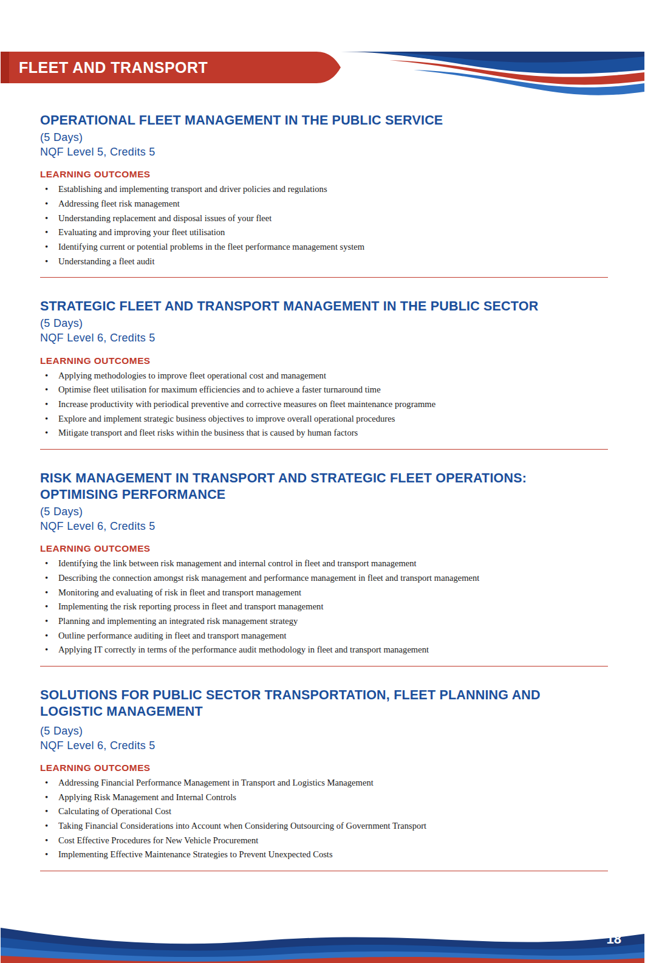Fleet and Transport
Operational Fleet Management in the Public Service
(5 Days)
NQF Level 5, Credits 5
Learning Outcomes
Establishing and implementing transport and driver policies and regulations
Addressing fleet risk management
Understanding replacement and disposal issues of your fleet
Evaluating and improving your fleet utilisation
Identifying current or potential problems in the fleet performance management system
Understanding a fleet audit
Strategic Fleet and Transport Management in the Public Sector
(5 Days)
NQF Level 6, Credits 5
Learning Outcomes
Applying methodologies to improve fleet operational cost and management
Optimise fleet utilisation for maximum efficiencies and to achieve a faster turnaround time
Increase productivity with periodical preventive and corrective measures on fleet maintenance programme
Explore and implement strategic business objectives to improve overall operational procedures
Mitigate transport and fleet risks within the business that is caused by human factors
Risk Management in Transport and Strategic Fleet Operations:
Optimising Performance
(5 Days)
NQF Level 6, Credits 5
Learning Outcomes
Identifying the link between risk management and internal control in fleet and transport management
Describing the connection amongst risk management and performance management in fleet and transport management
Monitoring and evaluating of risk in fleet and transport management
Implementing the risk reporting process in fleet and transport management
Planning and implementing an integrated risk management strategy
Outline performance auditing in fleet and transport management
Applying IT correctly in terms of the performance audit methodology in fleet and transport management
Solutions for Public Sector Transportation, Fleet Planning and
Logistic Management
(5 Days)
NQF Level 6, Credits 5
Learning Outcomes
Addressing Financial Performance Management in Transport and Logistics Management
Applying Risk Management and Internal Controls
Calculating of Operational Cost
Taking Financial Considerations into Account when Considering Outsourcing of Government Transport
Cost Effective Procedures for New Vehicle Procurement
Implementing Effective Maintenance Strategies to Prevent Unexpected Costs
18